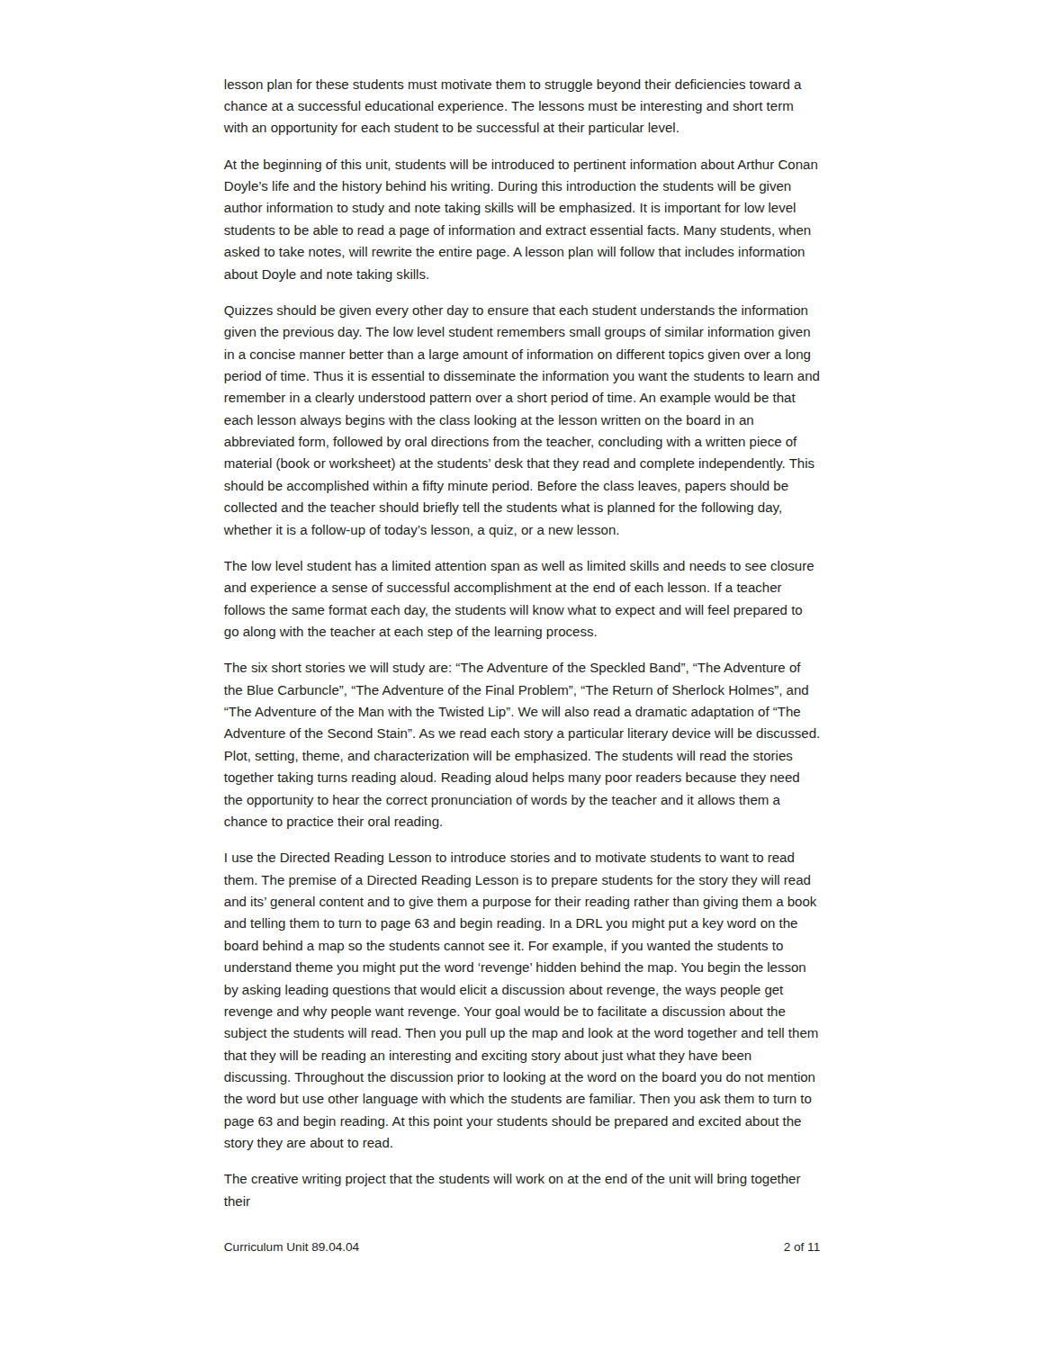lesson plan for these students must motivate them to struggle beyond their deficiencies toward a chance at a successful educational experience. The lessons must be interesting and short term with an opportunity for each student to be successful at their particular level.
At the beginning of this unit, students will be introduced to pertinent information about Arthur Conan Doyle’s life and the history behind his writing. During this introduction the students will be given author information to study and note taking skills will be emphasized. It is important for low level students to be able to read a page of information and extract essential facts. Many students, when asked to take notes, will rewrite the entire page. A lesson plan will follow that includes information about Doyle and note taking skills.
Quizzes should be given every other day to ensure that each student understands the information given the previous day. The low level student remembers small groups of similar information given in a concise manner better than a large amount of information on different topics given over a long period of time. Thus it is essential to disseminate the information you want the students to learn and remember in a clearly understood pattern over a short period of time. An example would be that each lesson always begins with the class looking at the lesson written on the board in an abbreviated form, followed by oral directions from the teacher, concluding with a written piece of material (book or worksheet) at the students’ desk that they read and complete independently. This should be accomplished within a fifty minute period. Before the class leaves, papers should be collected and the teacher should briefly tell the students what is planned for the following day, whether it is a follow-up of today’s lesson, a quiz, or a new lesson.
The low level student has a limited attention span as well as limited skills and needs to see closure and experience a sense of successful accomplishment at the end of each lesson. If a teacher follows the same format each day, the students will know what to expect and will feel prepared to go along with the teacher at each step of the learning process.
The six short stories we will study are: “The Adventure of the Speckled Band”, “The Adventure of the Blue Carbuncle”, “The Adventure of the Final Problem”, “The Return of Sherlock Holmes”, and “The Adventure of the Man with the Twisted Lip”. We will also read a dramatic adaptation of “The Adventure of the Second Stain”. As we read each story a particular literary device will be discussed. Plot, setting, theme, and characterization will be emphasized. The students will read the stories together taking turns reading aloud. Reading aloud helps many poor readers because they need the opportunity to hear the correct pronunciation of words by the teacher and it allows them a chance to practice their oral reading.
I use the Directed Reading Lesson to introduce stories and to motivate students to want to read them. The premise of a Directed Reading Lesson is to prepare students for the story they will read and its’ general content and to give them a purpose for their reading rather than giving them a book and telling them to turn to page 63 and begin reading. In a DRL you might put a key word on the board behind a map so the students cannot see it. For example, if you wanted the students to understand theme you might put the word ‘revenge’ hidden behind the map. You begin the lesson by asking leading questions that would elicit a discussion about revenge, the ways people get revenge and why people want revenge. Your goal would be to facilitate a discussion about the subject the students will read. Then you pull up the map and look at the word together and tell them that they will be reading an interesting and exciting story about just what they have been discussing. Throughout the discussion prior to looking at the word on the board you do not mention the word but use other language with which the students are familiar. Then you ask them to turn to page 63 and begin reading. At this point your students should be prepared and excited about the story they are about to read.
The creative writing project that the students will work on at the end of the unit will bring together their
Curriculum Unit 89.04.04 2 of 11